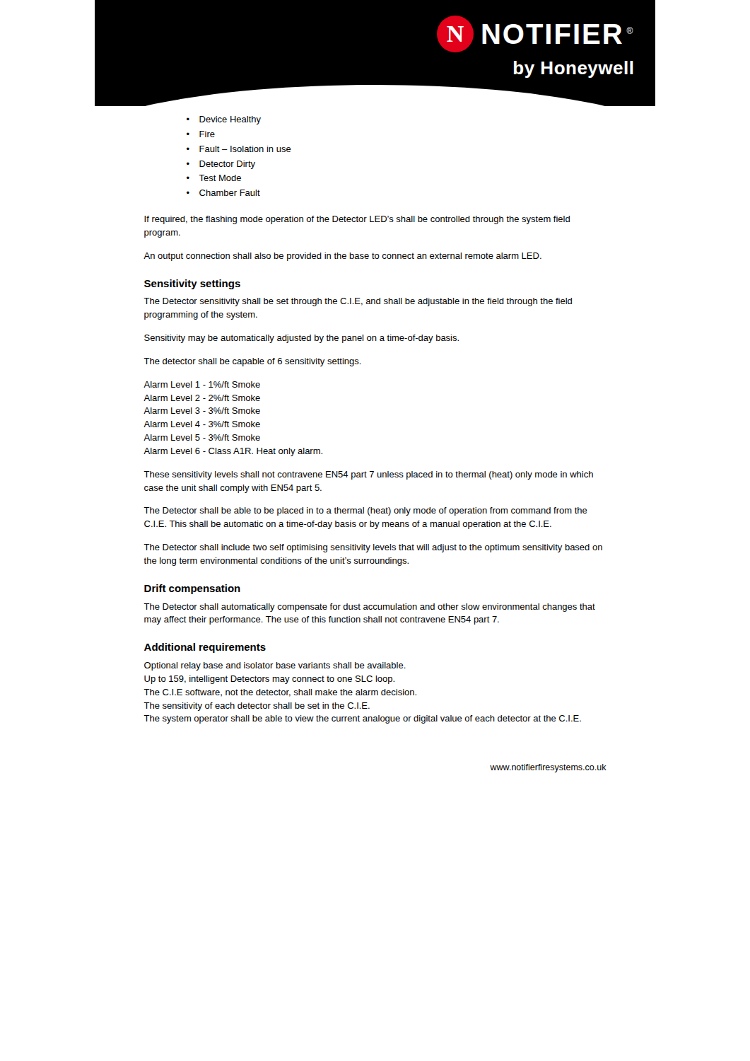N NOTIFIER®
by Honeywell
Device Healthy
Fire
Fault – Isolation in use
Detector Dirty
Test Mode
Chamber Fault
If required, the flashing mode operation of the Detector LED’s shall be controlled through the system field program.
An output connection shall also be provided in the base to connect an external remote alarm LED.
Sensitivity settings
The Detector sensitivity shall be set through the C.I.E, and shall be adjustable in the field through the field programming of the system.
Sensitivity may be automatically adjusted by the panel on a time-of-day basis.
The detector shall be capable of 6 sensitivity settings.
Alarm Level 1 - 1%/ft Smoke
Alarm Level 2 - 2%/ft Smoke
Alarm Level 3 - 3%/ft Smoke
Alarm Level 4 - 3%/ft Smoke
Alarm Level 5 - 3%/ft Smoke
Alarm Level 6 - Class A1R. Heat only alarm.
These sensitivity levels shall not contravene EN54 part 7 unless placed in to thermal (heat) only mode in which case the unit shall comply with EN54 part 5.
The Detector shall be able to be placed in to a thermal (heat) only mode of operation from command from the C.I.E. This shall be automatic on a time-of-day basis or by means of a manual operation at the C.I.E.
The Detector shall include two self optimising sensitivity levels that will adjust to the optimum sensitivity based on the long term environmental conditions of the unit’s surroundings.
Drift compensation
The Detector shall automatically compensate for dust accumulation and other slow environmental changes that may affect their performance. The use of this function shall not contravene EN54 part 7.
Additional requirements
Optional relay base and isolator base variants shall be available.
Up to 159, intelligent Detectors may connect to one SLC loop.
The C.I.E software, not the detector, shall make the alarm decision.
The sensitivity of each detector shall be set in the C.I.E.
The system operator shall be able to view the current analogue or digital value of each detector at the C.I.E.
www.notifierfiresystems.co.uk